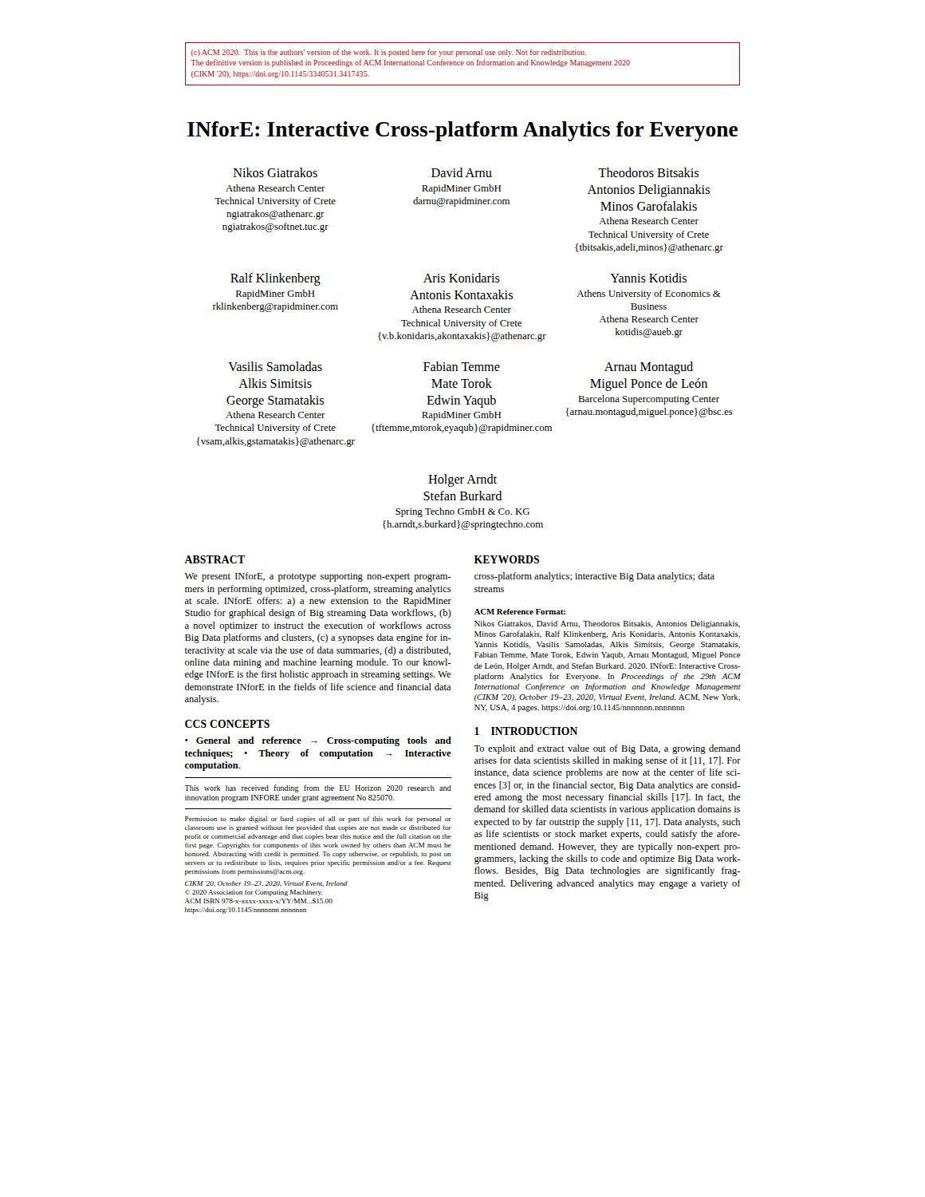(c) ACM 2020. This is the authors' version of the work. It is posted here for your personal use only. Not for redistribution.
The definitive version is published in Proceedings of ACM International Conference on Information and Knowledge Management 2020
(CIKM '20), https://doi.org/10.1145/3340531.3417435.
INforE: Interactive Cross-platform Analytics for Everyone
| Nikos Giatrakos Athena Research Center Technical University of Crete ngiatrakos@athenarc.gr ngiatrakos@softnet.tuc.gr | David Arnu RapidMiner GmbH darnu@rapidminer.com | Theodoros Bitsakis Antonios Deligiannakis Minos Garofalakis Athena Research Center Technical University of Crete {tbitsakis,adeli,minos}@athenarc.gr |
| Ralf Klinkenberg RapidMiner GmbH rklinkenberg@rapidminer.com | Aris Konidaris Antonis Kontaxakis Athena Research Center Technical University of Crete {v.b.konidaris,akontaxakis}@athenarc.gr | Yannis Kotidis Athens University of Economics & Business Athena Research Center kotidis@aueb.gr |
| Vasilis Samoladas Alkis Simitsis George Stamatakis Athena Research Center Technical University of Crete {vsam,alkis,gstamatakis}@athenarc.gr | Fabian Temme Mate Torok Edwin Yaqub RapidMiner GmbH {tftemme,mtorok,eyaqub}@rapidminer.com | Arnau Montagud Miguel Ponce de León Barcelona Supercomputing Center {arnau.montagud,miguel.ponce}@bsc.es |
Holger Arndt
Stefan Burkard
Spring Techno GmbH & Co. KG
{h.arndt,s.burkard}@springtechno.com
Abstract
We present INforE, a prototype supporting non-expert programmers in performing optimized, cross-platform, streaming analytics at scale. INforE offers: a) a new extension to the RapidMiner Studio for graphical design of Big streaming Data workflows, (b) a novel optimizer to instruct the execution of workflows across Big Data platforms and clusters, (c) a synopses data engine for interactivity at scale via the use of data summaries, (d) a distributed, online data mining and machine learning module. To our knowledge INforE is the first holistic approach in streaming settings. We demonstrate INforE in the fields of life science and financial data analysis.
CCS CONCEPTS
• General and reference → Cross-computing tools and techniques; • Theory of computation → Interactive computation.
This work has received funding from the EU Horizon 2020 research and innovation program INFORE under grant agreement No 825070.
Permission to make digital or hard copies of all or part of this work for personal or classroom use is granted without fee provided that copies are not made or distributed for profit or commercial advantage and that copies bear this notice and the full citation on the first page. Copyrights for components of this work owned by others than ACM must be honored. Abstracting with credit is permitted. To copy otherwise, or republish, to post on servers or to redistribute to lists, requires prior specific permission and/or a fee. Request permissions from permissions@acm.org.
CIKM '20, October 19–23, 2020, Virtual Event, Ireland
© 2020 Association for Computing Machinery.
ACM ISBN 978-x-xxxx-xxxx-x/YY/MM...$15.00
https://doi.org/10.1145/nnnnnnn.nnnnnnn
KEYWORDS
cross-platform analytics; interactive Big Data analytics; data streams
ACM Reference Format:
Nikos Giatrakos, David Arnu, Theodoros Bitsakis, Antonios Deligiannakis, Minos Garofalakis, Ralf Klinkenberg, Aris Konidaris, Antonis Kontaxakis, Yannis Kotidis, Vasilis Samoladas, Alkis Simitsis, George Stamatakis, Fabian Temme, Mate Torok, Edwin Yaqub, Arnau Montagud, Miguel Ponce de León, Holger Arndt, and Stefan Burkard. 2020. INforE: Interactive Cross-platform Analytics for Everyone. In Proceedings of the 29th ACM International Conference on Information and Knowledge Management (CIKM '20), October 19–23, 2020, Virtual Event, Ireland. ACM, New York, NY, USA, 4 pages. https://doi.org/10.1145/nnnnnnn.nnnnnnn
1 INTRODUCTION
To exploit and extract value out of Big Data, a growing demand arises for data scientists skilled in making sense of it [11, 17]. For instance, data science problems are now at the center of life sciences [3] or, in the financial sector, Big Data analytics are considered among the most necessary financial skills [17]. In fact, the demand for skilled data scientists in various application domains is expected to by far outstrip the supply [11, 17]. Data analysts, such as life scientists or stock market experts, could satisfy the aforementioned demand. However, they are typically non-expert programmers, lacking the skills to code and optimize Big Data workflows. Besides, Big Data technologies are significantly fragmented. Delivering advanced analytics may engage a variety of Big